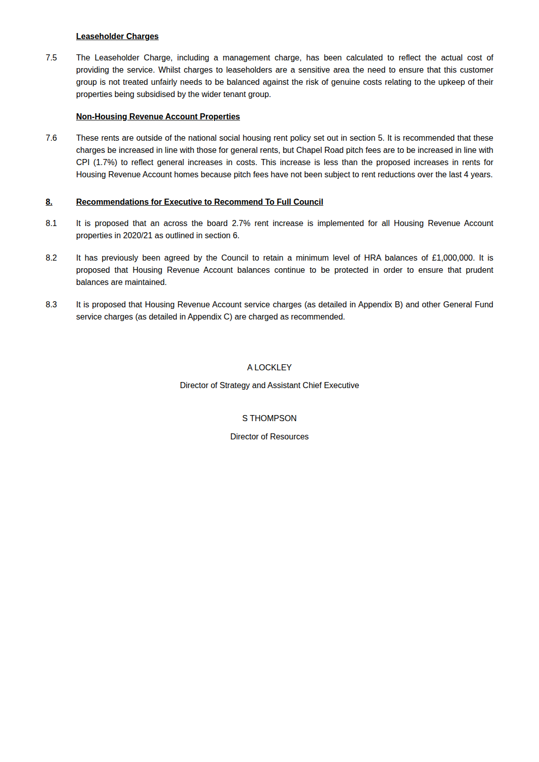Leaseholder Charges
7.5 The Leaseholder Charge, including a management charge, has been calculated to reflect the actual cost of providing the service. Whilst charges to leaseholders are a sensitive area the need to ensure that this customer group is not treated unfairly needs to be balanced against the risk of genuine costs relating to the upkeep of their properties being subsidised by the wider tenant group.
Non-Housing Revenue Account Properties
7.6 These rents are outside of the national social housing rent policy set out in section 5. It is recommended that these charges be increased in line with those for general rents, but Chapel Road pitch fees are to be increased in line with CPI (1.7%) to reflect general increases in costs. This increase is less than the proposed increases in rents for Housing Revenue Account homes because pitch fees have not been subject to rent reductions over the last 4 years.
8. Recommendations for Executive to Recommend To Full Council
8.1 It is proposed that an across the board 2.7% rent increase is implemented for all Housing Revenue Account properties in 2020/21 as outlined in section 6.
8.2 It has previously been agreed by the Council to retain a minimum level of HRA balances of £1,000,000. It is proposed that Housing Revenue Account balances continue to be protected in order to ensure that prudent balances are maintained.
8.3 It is proposed that Housing Revenue Account service charges (as detailed in Appendix B) and other General Fund service charges (as detailed in Appendix C) are charged as recommended.
A LOCKLEY
Director of Strategy and Assistant Chief Executive
S THOMPSON
Director of Resources